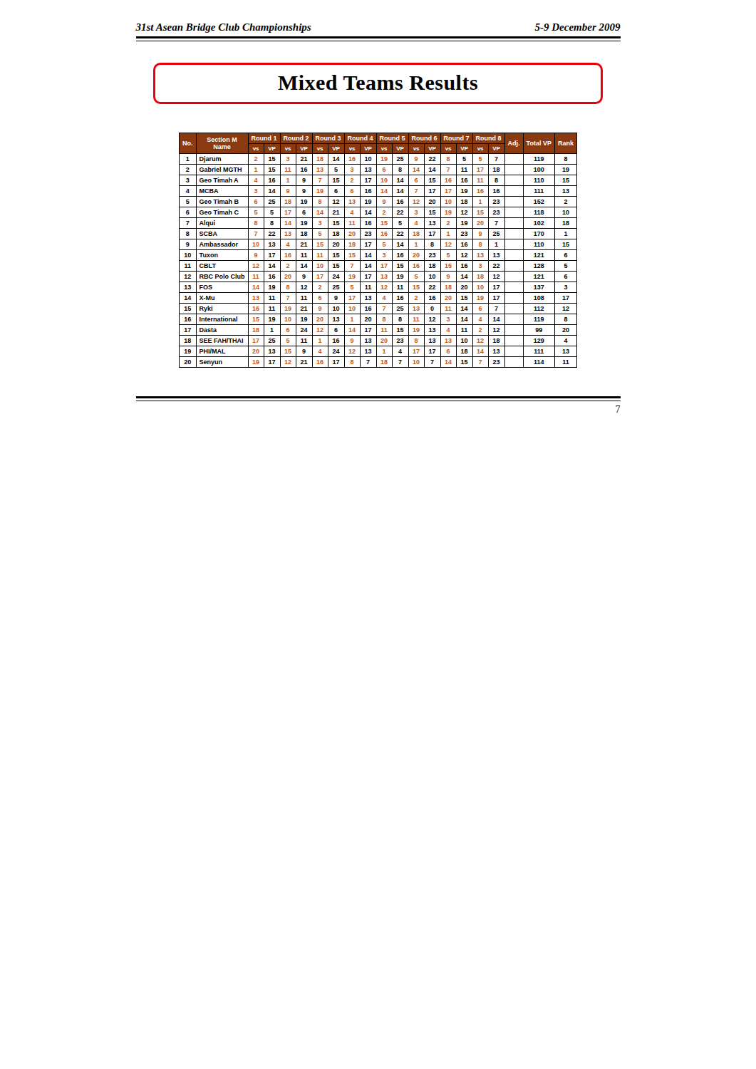31st Asean Bridge Club Championships
5-9 December 2009
Mixed Teams Results
| No. | Section M Name | Round 1 | Round 2 | Round 3 | Round 4 | Round 5 | Round 6 | Round 7 | Round 8 | Adj. | Total VP | Rank |
| --- | --- | --- | --- | --- | --- | --- | --- | --- | --- | --- | --- | --- |
| vs | VP | vs | VP | vs | VP | vs | VP | vs | VP | vs | VP | vs | VP | vs | VP |
| 1 | Djarum | 2 | 15 | 3 | 21 | 18 | 14 | 16 | 10 | 19 | 25 | 9 | 22 | 8 | 5 | 5 | 7 | | 119 | 8 |
| 2 | Gabriel MGTH | 1 | 15 | 11 | 16 | 13 | 5 | 3 | 13 | 6 | 8 | 14 | 14 | 7 | 11 | 17 | 18 | | 100 | 19 |
| 3 | Geo Timah A | 4 | 16 | 1 | 9 | 7 | 15 | 2 | 17 | 10 | 14 | 6 | 15 | 16 | 16 | 11 | 8 | | 110 | 15 |
| 4 | MCBA | 3 | 14 | 9 | 9 | 19 | 6 | 6 | 16 | 14 | 14 | 7 | 17 | 17 | 19 | 16 | 16 | | 111 | 13 |
| 5 | Geo Timah B | 6 | 25 | 18 | 19 | 8 | 12 | 13 | 19 | 9 | 16 | 12 | 20 | 10 | 18 | 1 | 23 | | 152 | 2 |
| 6 | Geo Timah C | 5 | 5 | 17 | 6 | 14 | 21 | 4 | 14 | 2 | 22 | 3 | 15 | 19 | 12 | 15 | 23 | | 118 | 10 |
| 7 | Alqui | 8 | 8 | 14 | 19 | 3 | 15 | 11 | 16 | 15 | 5 | 4 | 13 | 2 | 19 | 20 | 7 | | 102 | 18 |
| 8 | SCBA | 7 | 22 | 13 | 18 | 5 | 18 | 20 | 23 | 16 | 22 | 18 | 17 | 1 | 23 | 9 | 25 | | 170 | 1 |
| 9 | Ambassador | 10 | 13 | 4 | 21 | 15 | 20 | 18 | 17 | 5 | 14 | 1 | 8 | 12 | 16 | 8 | 1 | | 110 | 15 |
| 10 | Tuxon | 9 | 17 | 16 | 11 | 11 | 15 | 15 | 14 | 3 | 16 | 20 | 23 | 5 | 12 | 13 | 13 | | 121 | 6 |
| 11 | CBLT | 12 | 14 | 2 | 14 | 10 | 15 | 7 | 14 | 17 | 15 | 16 | 18 | 15 | 16 | 3 | 22 | | 128 | 5 |
| 12 | RBC Polo Club | 11 | 16 | 20 | 9 | 17 | 24 | 19 | 17 | 13 | 19 | 5 | 10 | 9 | 14 | 18 | 12 | | 121 | 6 |
| 13 | FOS | 14 | 19 | 8 | 12 | 2 | 25 | 5 | 11 | 12 | 11 | 15 | 22 | 18 | 20 | 10 | 17 | | 137 | 3 |
| 14 | X-Mu | 13 | 11 | 7 | 11 | 6 | 9 | 17 | 13 | 4 | 16 | 2 | 16 | 20 | 15 | 19 | 17 | | 108 | 17 |
| 15 | Ryki | 16 | 11 | 19 | 21 | 9 | 10 | 10 | 16 | 7 | 25 | 13 | 0 | 11 | 14 | 6 | 7 | | 112 | 12 |
| 16 | International | 15 | 19 | 10 | 19 | 20 | 13 | 1 | 20 | 8 | 8 | 11 | 12 | 3 | 14 | 4 | 14 | | 119 | 8 |
| 17 | Dasta | 18 | 1 | 6 | 24 | 12 | 6 | 14 | 17 | 11 | 15 | 19 | 13 | 4 | 11 | 2 | 12 | | 99 | 20 |
| 18 | SEE FAH/THAI | 17 | 25 | 5 | 11 | 1 | 16 | 9 | 13 | 20 | 23 | 8 | 13 | 13 | 10 | 12 | 18 | | 129 | 4 |
| 19 | PHI/MAL | 20 | 13 | 15 | 9 | 4 | 24 | 12 | 13 | 1 | 4 | 17 | 17 | 6 | 18 | 14 | 13 | | 111 | 13 |
| 20 | Senyun | 19 | 17 | 12 | 21 | 16 | 17 | 8 | 7 | 18 | 7 | 10 | 7 | 14 | 15 | 7 | 23 | | 114 | 11 |
7